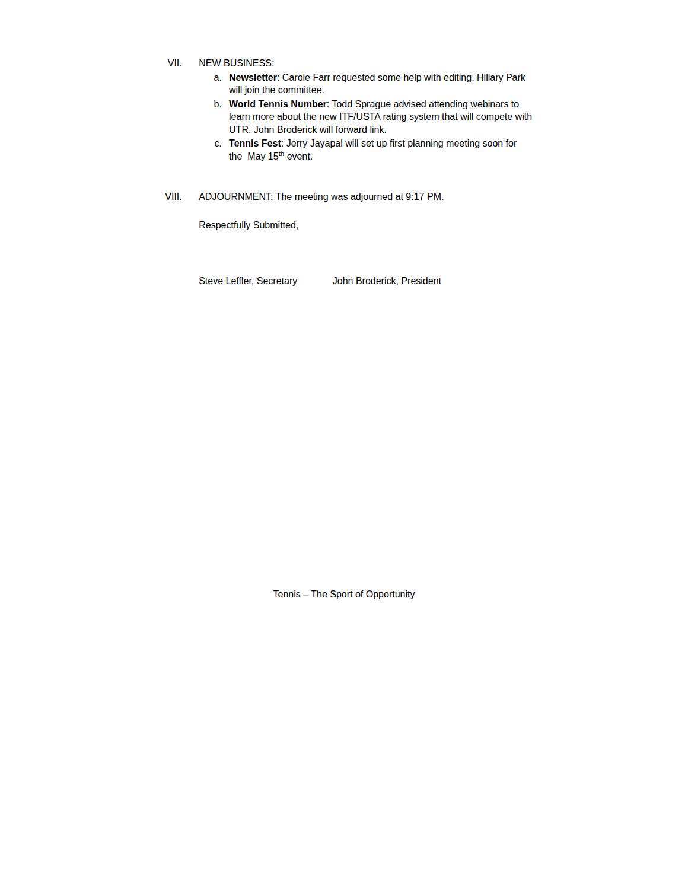NEW BUSINESS:
Newsletter: Carole Farr requested some help with editing. Hillary Park will join the committee.
World Tennis Number: Todd Sprague advised attending webinars to learn more about the new ITF/USTA rating system that will compete with UTR. John Broderick will forward link.
Tennis Fest: Jerry Jayapal will set up first planning meeting soon for the May 15th event.
ADJOURNMENT: The meeting was adjourned at 9:17 PM.
Respectfully Submitted,
Steve Leffler, Secretary John Broderick, President
Tennis – The Sport of Opportunity